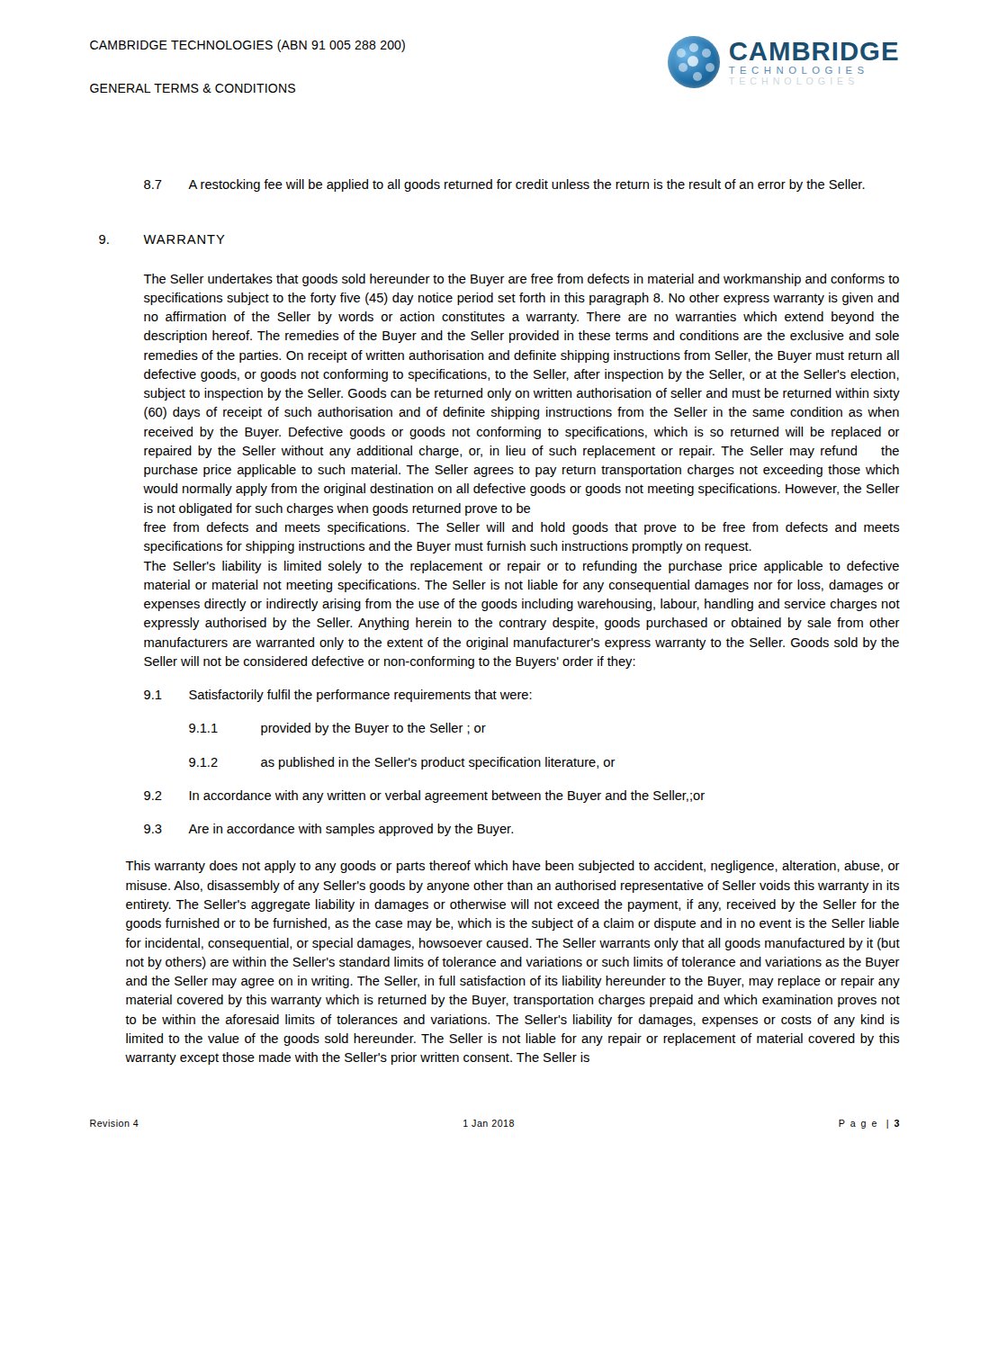CAMBRIDGE TECHNOLOGIES (ABN 91 005 288 200)
GENERAL TERMS & CONDITIONS
CAMBRIDGE
TECHNOLOGIES
TECHNOLOGIES
8.7
A restocking fee will be applied to all goods returned for credit unless the return is the result of an error by the Seller.
9.
WARRANTY
The Seller undertakes that goods sold hereunder to the Buyer are free from defects in material and workmanship and conforms to specifications subject to the forty five (45) day notice period set forth in this paragraph 8. No other express warranty is given and no affirmation of the Seller by words or action constitutes a warranty. There are no warranties which extend beyond the description hereof. The remedies of the Buyer and the Seller provided in these terms and conditions are the exclusive and sole remedies of the parties. On receipt of written authorisation and definite shipping instructions from Seller, the Buyer must return all defective goods, or goods not conforming to specifications, to the Seller, after inspection by the Seller, or at the Seller's election, subject to inspection by the Seller. Goods can be returned only on written authorisation of seller and must be returned within sixty (60) days of receipt of such authorisation and of definite shipping instructions from the Seller in the same condition as when received by the Buyer. Defective goods or goods not conforming to specifications, which is so returned will be replaced or repaired by the Seller without any additional charge, or, in lieu of such replacement or repair. The Seller may refund the purchase price applicable to such material. The Seller agrees to pay return transportation charges not exceeding those which would normally apply from the original destination on all defective goods or goods not meeting specifications. However, the Seller is not obligated for such charges when goods returned prove to be
free from defects and meets specifications. The Seller will and hold goods that prove to be free from defects and meets specifications for shipping instructions and the Buyer must furnish such instructions promptly on request.
The Seller's liability is limited solely to the replacement or repair or to refunding the purchase price applicable to defective material or material not meeting specifications. The Seller is not liable for any consequential damages nor for loss, damages or expenses directly or indirectly arising from the use of the goods including warehousing, labour, handling and service charges not expressly authorised by the Seller. Anything herein to the contrary despite, goods purchased or obtained by sale from other manufacturers are warranted only to the extent of the original manufacturer's express warranty to the Seller. Goods sold by the Seller will not be considered defective or non-conforming to the Buyers' order if they:
9.1
Satisfactorily fulfil the performance requirements that were:
9.1.1
provided by the Buyer to the Seller ; or
9.1.2
as published in the Seller's product specification literature, or
9.2
In accordance with any written or verbal agreement between the Buyer and the Seller,;or
9.3
Are in accordance with samples approved by the Buyer.
This warranty does not apply to any goods or parts thereof which have been subjected to accident, negligence, alteration, abuse, or misuse. Also, disassembly of any Seller's goods by anyone other than an authorised representative of Seller voids this warranty in its entirety. The Seller's aggregate liability in damages or otherwise will not exceed the payment, if any, received by the Seller for the goods furnished or to be furnished, as the case may be, which is the subject of a claim or dispute and in no event is the Seller liable for incidental, consequential, or special damages, howsoever caused. The Seller warrants only that all goods manufactured by it (but not by others) are within the Seller's standard limits of tolerance and variations or such limits of tolerance and variations as the Buyer and the Seller may agree on in writing. The Seller, in full satisfaction of its liability hereunder to the Buyer, may replace or repair any material covered by this warranty which is returned by the Buyer, transportation charges prepaid and which examination proves not to be within the aforesaid limits of tolerances and variations. The Seller's liability for damages, expenses or costs of any kind is limited to the value of the goods sold hereunder. The Seller is not liable for any repair or replacement of material covered by this warranty except those made with the Seller's prior written consent. The Seller is
Revision 4
1 Jan 2018
P a g e | 3